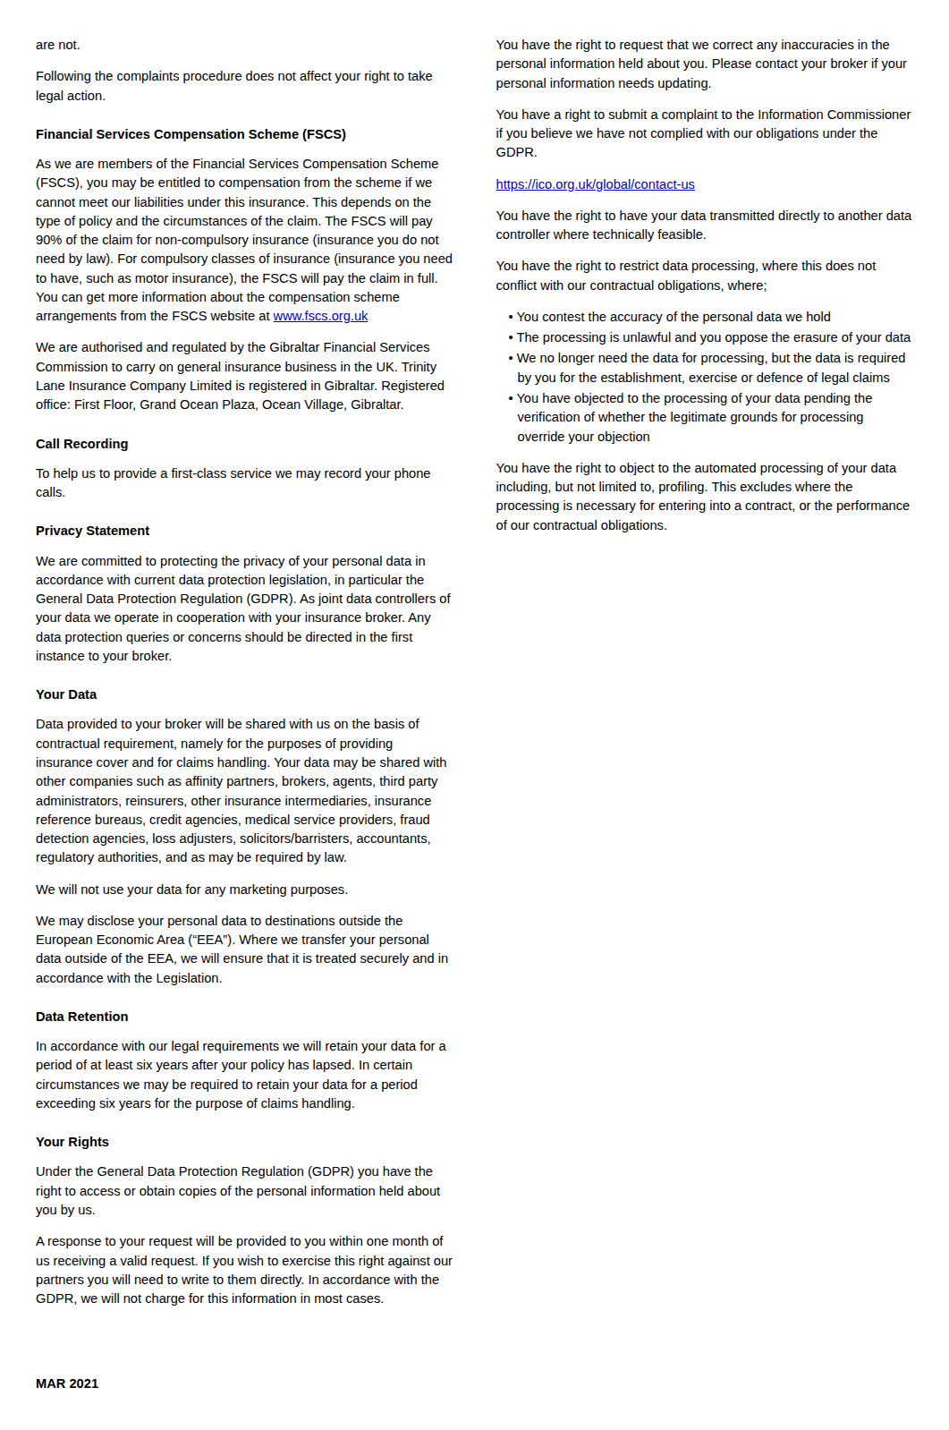are not.
Following the complaints procedure does not affect your right to take legal action.
Financial Services Compensation Scheme (FSCS)
As we are members of the Financial Services Compensation Scheme (FSCS), you may be entitled to compensation from the scheme if we cannot meet our liabilities under this insurance. This depends on the type of policy and the circumstances of the claim. The FSCS will pay 90% of the claim for non-compulsory insurance (insurance you do not need by law). For compulsory classes of insurance (insurance you need to have, such as motor insurance), the FSCS will pay the claim in full. You can get more information about the compensation scheme arrangements from the FSCS website at www.fscs.org.uk
We are authorised and regulated by the Gibraltar Financial Services Commission to carry on general insurance business in the UK. Trinity Lane Insurance Company Limited is registered in Gibraltar. Registered office: First Floor, Grand Ocean Plaza, Ocean Village, Gibraltar.
Call Recording
To help us to provide a first-class service we may record your phone calls.
Privacy Statement
We are committed to protecting the privacy of your personal data in accordance with current data protection legislation, in particular the General Data Protection Regulation (GDPR). As joint data controllers of your data we operate in cooperation with your insurance broker. Any data protection queries or concerns should be directed in the first instance to your broker.
Your Data
Data provided to your broker will be shared with us on the basis of contractual requirement, namely for the purposes of providing insurance cover and for claims handling. Your data may be shared with other companies such as affinity partners, brokers, agents, third party administrators, reinsurers, other insurance intermediaries, insurance reference bureaus, credit agencies, medical service providers, fraud detection agencies, loss adjusters, solicitors/barristers, accountants, regulatory authorities, and as may be required by law.
We will not use your data for any marketing purposes.
We may disclose your personal data to destinations outside the European Economic Area (“EEA”). Where we transfer your personal data outside of the EEA, we will ensure that it is treated securely and in accordance with the Legislation.
Data Retention
In accordance with our legal requirements we will retain your data for a period of at least six years after your policy has lapsed. In certain circumstances we may be required to retain your data for a period exceeding six years for the purpose of claims handling.
Your Rights
Under the General Data Protection Regulation (GDPR) you have the right to access or obtain copies of the personal information held about you by us.
A response to your request will be provided to you within one month of us receiving a valid request. If you wish to exercise this right against our partners you will need to write to them directly. In accordance with the GDPR, we will not charge for this information in most cases.
You have the right to request that we correct any inaccuracies in the personal information held about you. Please contact your broker if your personal information needs updating.
You have a right to submit a complaint to the Information Commissioner if you believe we have not complied with our obligations under the GDPR.
https://ico.org.uk/global/contact-us
You have the right to have your data transmitted directly to another data controller where technically feasible.
You have the right to restrict data processing, where this does not conflict with our contractual obligations, where;
• You contest the accuracy of the personal data we hold
• The processing is unlawful and you oppose the erasure of your data
• We no longer need the data for processing, but the data is required by you for the establishment, exercise or defence of legal claims
• You have objected to the processing of your data pending the verification of whether the legitimate grounds for processing override your objection
You have the right to object to the automated processing of your data including, but not limited to, profiling. This excludes where the processing is necessary for entering into a contract, or the performance of our contractual obligations.
MAR 2021